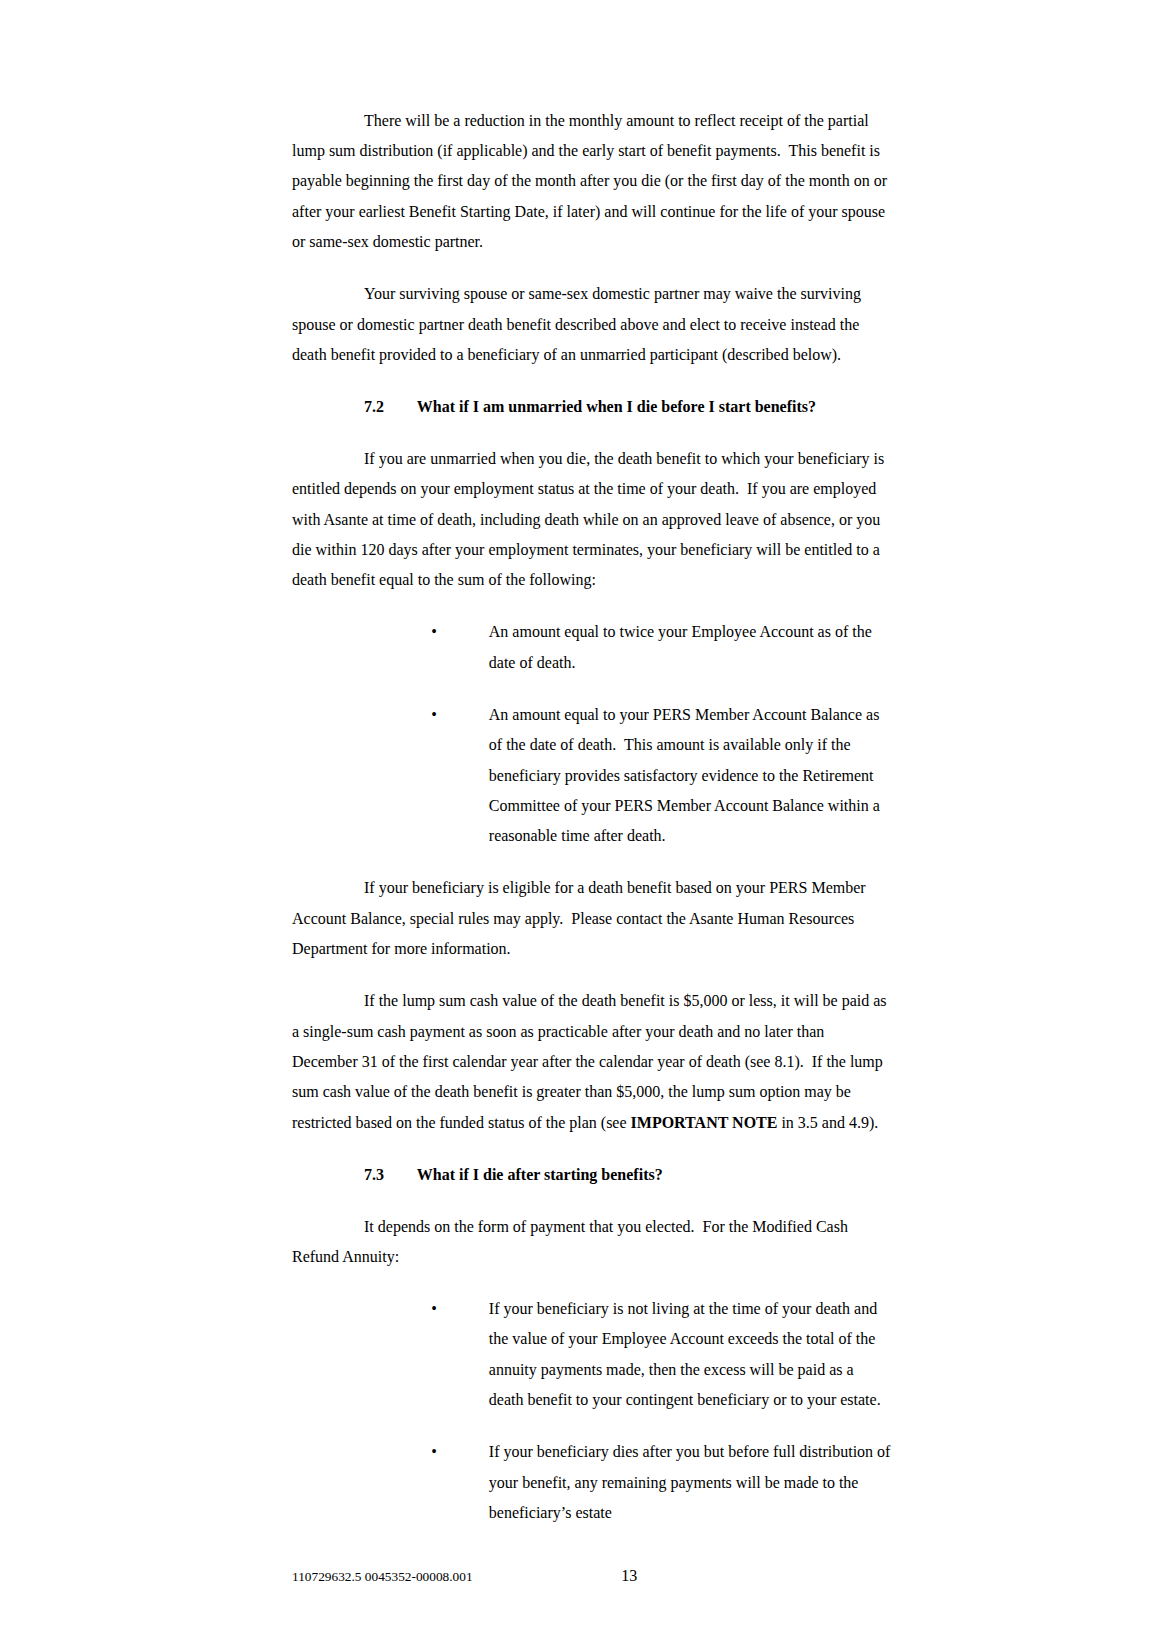There will be a reduction in the monthly amount to reflect receipt of the partial lump sum distribution (if applicable) and the early start of benefit payments. This benefit is payable beginning the first day of the month after you die (or the first day of the month on or after your earliest Benefit Starting Date, if later) and will continue for the life of your spouse or same-sex domestic partner.
Your surviving spouse or same-sex domestic partner may waive the surviving spouse or domestic partner death benefit described above and elect to receive instead the death benefit provided to a beneficiary of an unmarried participant (described below).
7.2 What if I am unmarried when I die before I start benefits?
If you are unmarried when you die, the death benefit to which your beneficiary is entitled depends on your employment status at the time of your death. If you are employed with Asante at time of death, including death while on an approved leave of absence, or you die within 120 days after your employment terminates, your beneficiary will be entitled to a death benefit equal to the sum of the following:
•An amount equal to twice your Employee Account as of the date of death.
•An amount equal to your PERS Member Account Balance as of the date of death. This amount is available only if the beneficiary provides satisfactory evidence to the Retirement Committee of your PERS Member Account Balance within a reasonable time after death.
If your beneficiary is eligible for a death benefit based on your PERS Member Account Balance, special rules may apply. Please contact the Asante Human Resources Department for more information.
If the lump sum cash value of the death benefit is $5,000 or less, it will be paid as a single-sum cash payment as soon as practicable after your death and no later than December 31 of the first calendar year after the calendar year of death (see 8.1). If the lump sum cash value of the death benefit is greater than $5,000, the lump sum option may be restricted based on the funded status of the plan (see IMPORTANT NOTE in 3.5 and 4.9).
7.3 What if I die after starting benefits?
It depends on the form of payment that you elected. For the Modified Cash Refund Annuity:
•If your beneficiary is not living at the time of your death and the value of your Employee Account exceeds the total of the annuity payments made, then the excess will be paid as a death benefit to your contingent beneficiary or to your estate.
•If your beneficiary dies after you but before full distribution of your benefit, any remaining payments will be made to the beneficiary’s estate
110729632.5 0045352-00008.00113